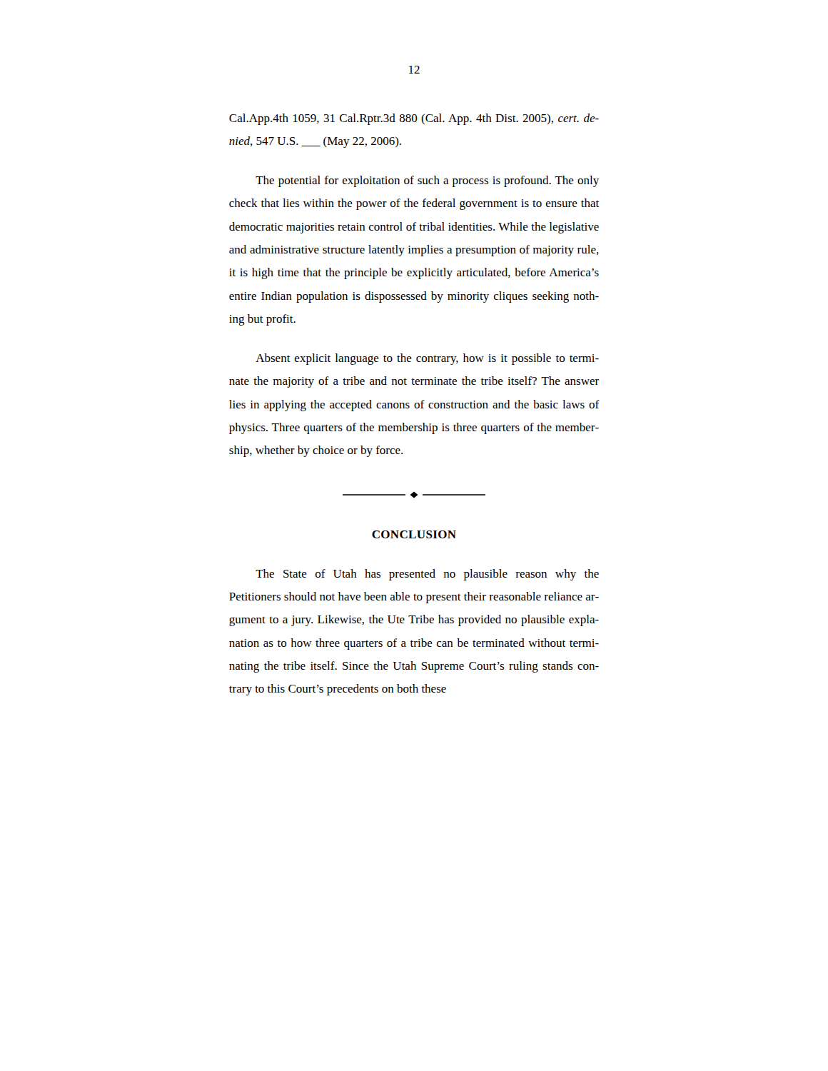12
Cal.App.4th 1059, 31 Cal.Rptr.3d 880 (Cal. App. 4th Dist. 2005), cert. denied, 547 U.S. ___ (May 22, 2006).
The potential for exploitation of such a process is profound. The only check that lies within the power of the federal government is to ensure that democratic majorities retain control of tribal identities. While the legislative and administrative structure latently implies a presumption of majority rule, it is high time that the principle be explicitly articulated, before America’s entire Indian population is dispossessed by minority cliques seeking nothing but profit.
Absent explicit language to the contrary, how is it possible to terminate the majority of a tribe and not terminate the tribe itself? The answer lies in applying the accepted canons of construction and the basic laws of physics. Three quarters of the membership is three quarters of the membership, whether by choice or by force.
CONCLUSION
The State of Utah has presented no plausible reason why the Petitioners should not have been able to present their reasonable reliance argument to a jury. Likewise, the Ute Tribe has provided no plausible explanation as to how three quarters of a tribe can be terminated without terminating the tribe itself. Since the Utah Supreme Court’s ruling stands contrary to this Court’s precedents on both these